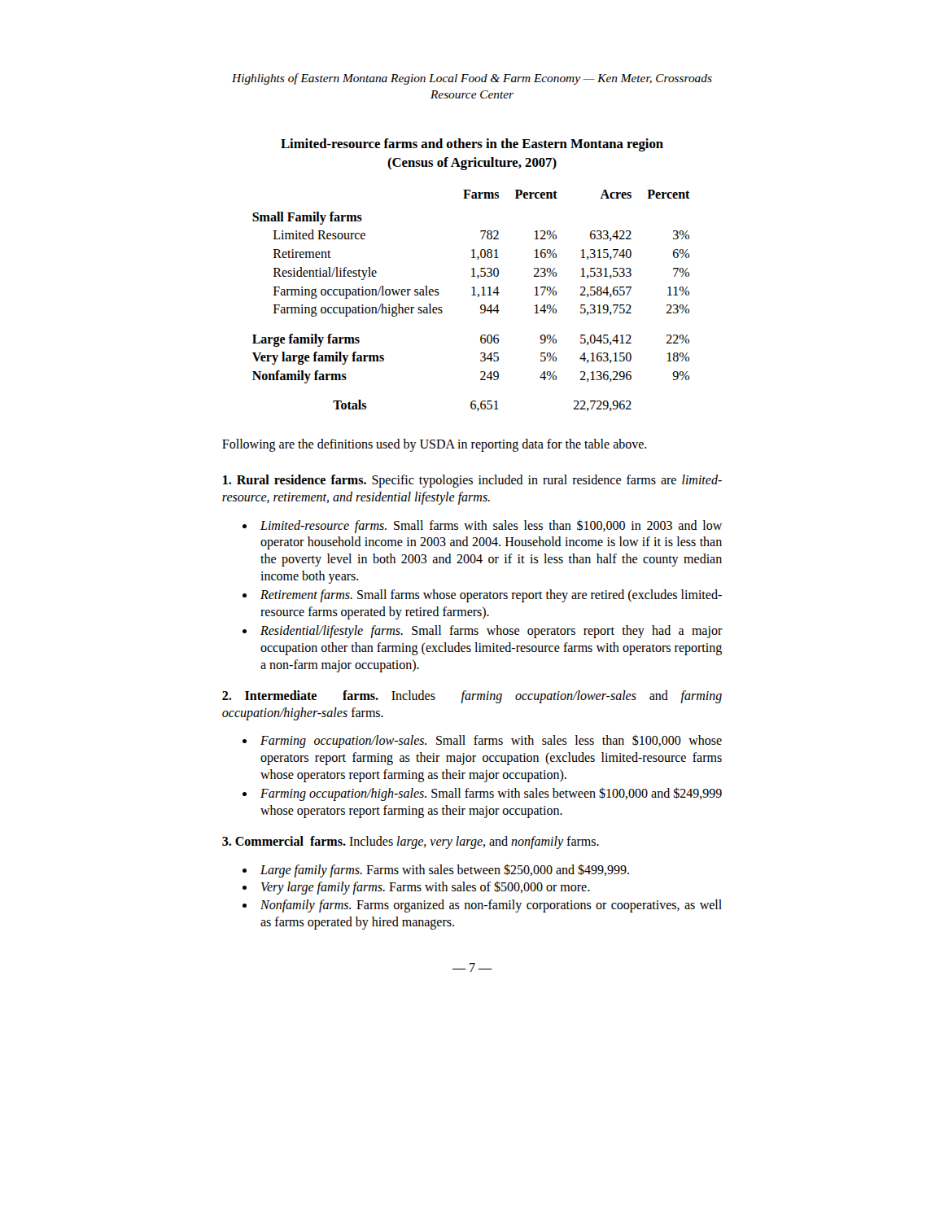Highlights of Eastern Montana Region Local Food & Farm Economy — Ken Meter, Crossroads Resource Center
Limited-resource farms and others in the Eastern Montana region
(Census of Agriculture, 2007)
| | Farms | Percent | Acres | Percent |
| --- | --- | --- | --- | --- |
| Small Family farms | | | | |
| Limited Resource | 782 | 12% | 633,422 | 3% |
| Retirement | 1,081 | 16% | 1,315,740 | 6% |
| Residential/lifestyle | 1,530 | 23% | 1,531,533 | 7% |
| Farming occupation/lower sales | 1,114 | 17% | 2,584,657 | 11% |
| Farming occupation/higher sales | 944 | 14% | 5,319,752 | 23% |
| Large family farms | 606 | 9% | 5,045,412 | 22% |
| Very large family farms | 345 | 5% | 4,163,150 | 18% |
| Nonfamily farms | 249 | 4% | 2,136,296 | 9% |
| Totals | 6,651 | | 22,729,962 | |
Following are the definitions used by USDA in reporting data for the table above.
1. Rural residence farms. Specific typologies included in rural residence farms are limited-resource, retirement, and residential lifestyle farms.
Limited-resource farms. Small farms with sales less than $100,000 in 2003 and low operator household income in 2003 and 2004. Household income is low if it is less than the poverty level in both 2003 and 2004 or if it is less than half the county median income both years.
Retirement farms. Small farms whose operators report they are retired (excludes limited-resource farms operated by retired farmers).
Residential/lifestyle farms. Small farms whose operators report they had a major occupation other than farming (excludes limited-resource farms with operators reporting a non-farm major occupation).
2. Intermediate farms. Includes farming occupation/lower-sales and farming occupation/higher-sales farms.
Farming occupation/low-sales. Small farms with sales less than $100,000 whose operators report farming as their major occupation (excludes limited-resource farms whose operators report farming as their major occupation).
Farming occupation/high-sales. Small farms with sales between $100,000 and $249,999 whose operators report farming as their major occupation.
3. Commercial farms. Includes large, very large, and nonfamily farms.
Large family farms. Farms with sales between $250,000 and $499,999.
Very large family farms. Farms with sales of $500,000 or more.
Nonfamily farms. Farms organized as non-family corporations or cooperatives, as well as farms operated by hired managers.
— 7 —